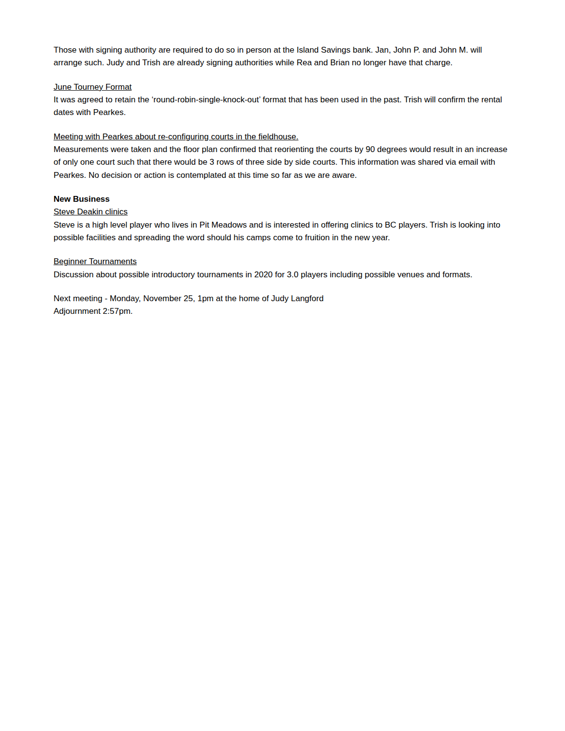Those with signing authority are required to do so in person at the Island Savings bank. Jan, John P. and John M. will arrange such. Judy and Trish are already signing authorities while Rea and Brian no longer have that charge.
June Tourney Format
It was agreed to retain the ‘round-robin-single-knock-out’ format that has been used in the past. Trish will confirm the rental dates with Pearkes.
Meeting with Pearkes about re-configuring courts in the fieldhouse.
Measurements were taken and the floor plan confirmed that reorienting the courts by 90 degrees would result in an increase of only one court such that there would be 3 rows of three side by side courts. This information was shared via email with Pearkes. No decision or action is contemplated at this time so far as we are aware.
New Business
Steve Deakin clinics
Steve is a high level player who lives in Pit Meadows and is interested in offering clinics to BC players. Trish is looking into possible facilities and spreading the word should his camps come to fruition in the new year.
Beginner Tournaments
Discussion about possible introductory tournaments in 2020 for 3.0 players including possible venues and formats.
Next meeting - Monday, November 25, 1pm at the home of Judy Langford
Adjournment 2:57pm.